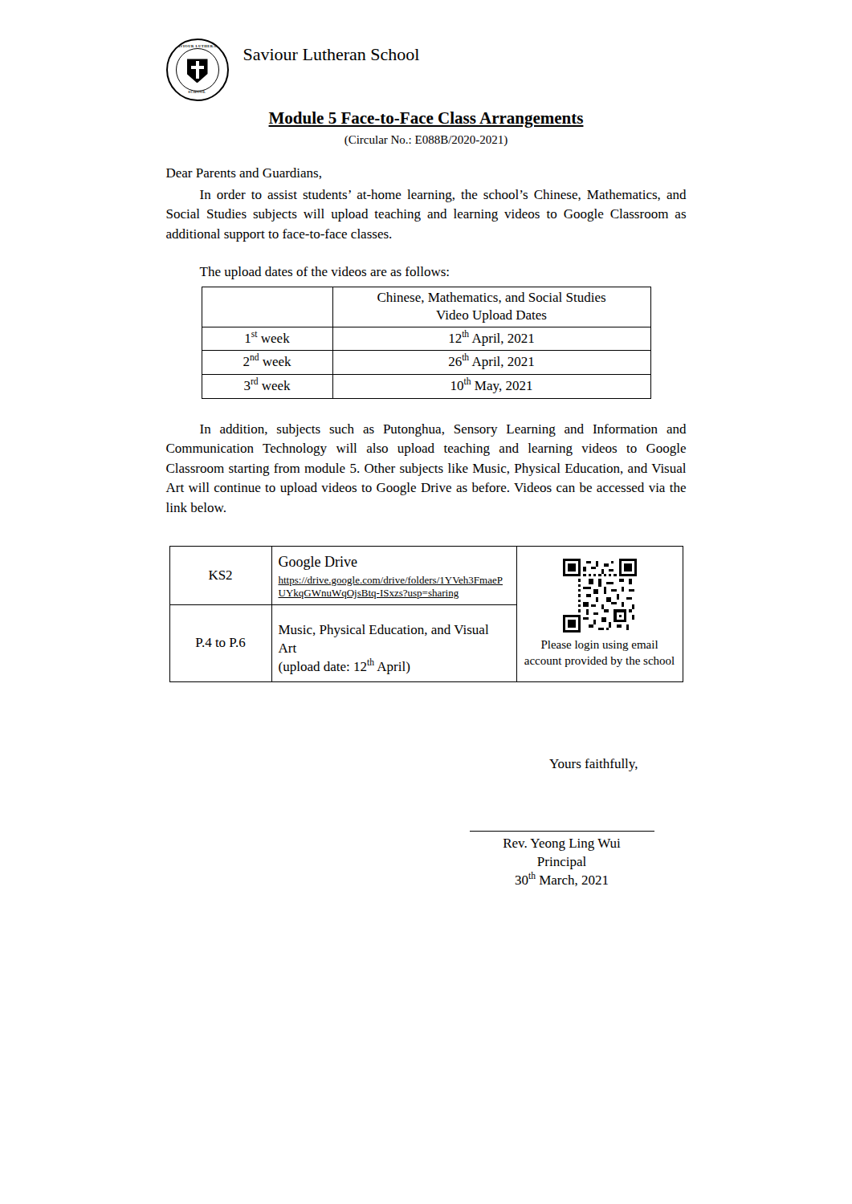SAVIOUR LUTHERAN
SCHOOL
Saviour Lutheran School
Module 5 Face-to-Face Class Arrangements
(Circular No.: E088B/2020-2021)
Dear Parents and Guardians,
In order to assist students’ at-home learning, the school’s Chinese, Mathematics, and Social Studies subjects will upload teaching and learning videos to Google Classroom as additional support to face-to-face classes.
The upload dates of the videos are as follows:
| | Chinese, Mathematics, and Social Studies Video Upload Dates |
| 1 st week | 12 th April, 2021 |
| 2 nd week | 26 th April, 2021 |
| 3 rd week | 10 th May, 2021 |
In addition, subjects such as Putonghua, Sensory Learning and Information and Communication Technology will also upload teaching and learning videos to Google Classroom starting from module 5. Other subjects like Music, Physical Education, and Visual Art will continue to upload videos to Google Drive as before. Videos can be accessed via the link below.
| KS2 | Google Drive https://drive.google.com/drive/folders/1YVeh3FmaePUYkqGWnuWqOjsBtq-ISxzs?usp=sharing | Please login using email account provided by the school |
| P.4 to P.6 | Music, Physical Education, and Visual Art (upload date: 12 th April) |
Yours faithfully,
Rev. Yeong Ling Wui
Principal
30th March, 2021